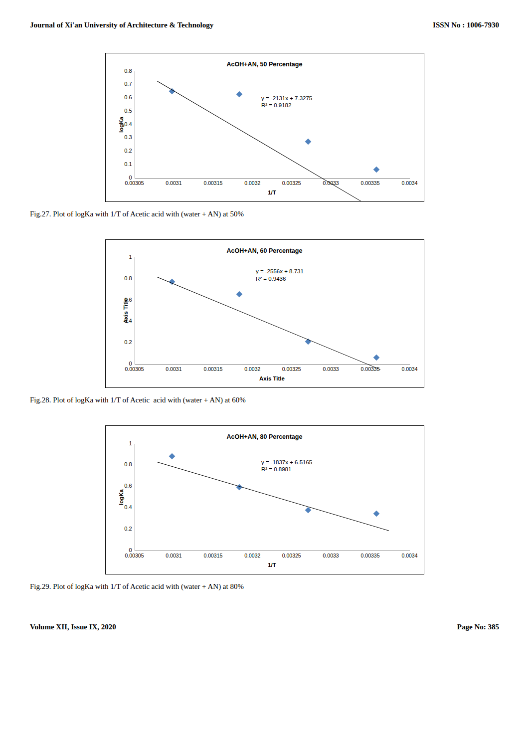Journal of Xi'an University of Architecture & Technology ISSN No : 1006-7930
AcOH+AN, 50 Percentage
logKa
0.8 0.7 0.6 0.5 0.4 0.3 0.2 0.1 0
y = -2131x + 7.3275
R² = 0.9182
0.00305 0.0031 0.00315 0.0032 0.00325 0.0033 0.00335 0.0034
1/T
Fig.27. Plot of logKa with 1/T of Acetic acid with (water + AN) at 50%
AcOH+AN, 60 Percentage
Axis Title
1 0.8 0.6 0.4 0.2 0
y = -2556x + 8.731
R² = 0.9436
0.00305 0.0031 0.00315 0.0032 0.00325 0.0033 0.00335 0.0034
Axis Title
Fig.28. Plot of logKa with 1/T of Acetic acid with (water + AN) at 60%
AcOH+AN, 80 Percentage
logKa
1 0.8 0.6 0.4 0.2 0
y = -1837x + 6.5165
R² = 0.8981
0.00305 0.0031 0.00315 0.0032 0.00325 0.0033 0.00335 0.0034
1/T
Fig.29. Plot of logKa with 1/T of Acetic acid with (water + AN) at 80%
Volume XII, Issue IX, 2020 Page No: 385